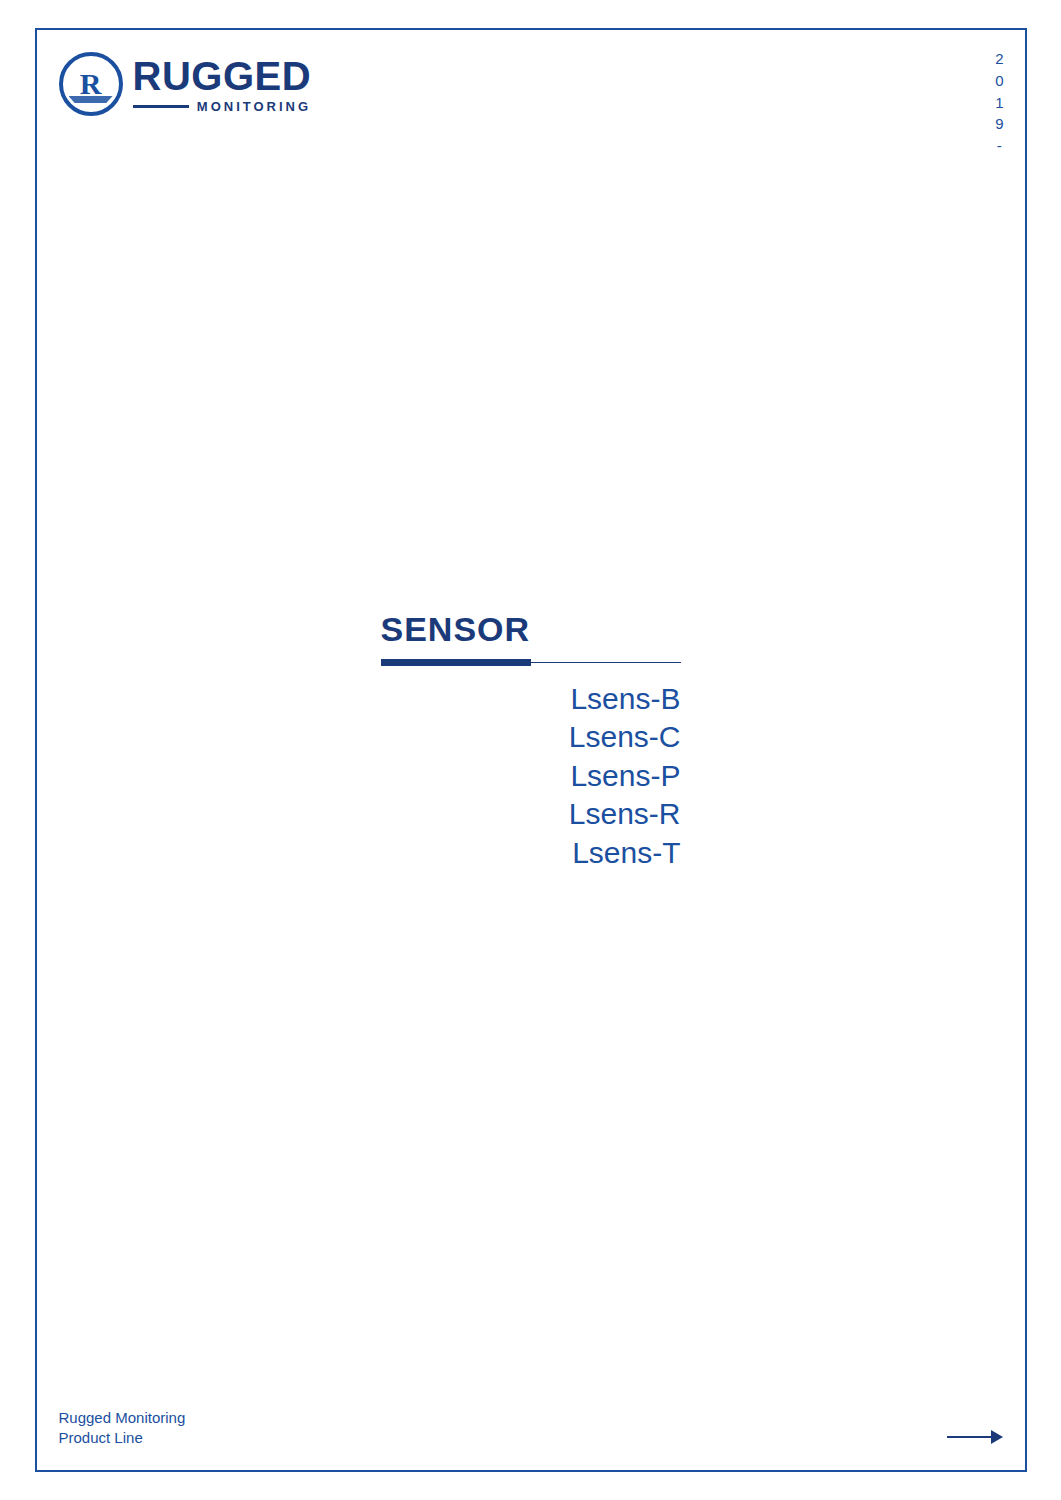RUGGED
MONITORING
2 0 1 9 -
SENSOR
Lsens-B
Lsens-C
Lsens-P
Lsens-R
Lsens-T
Rugged Monitoring
Product Line